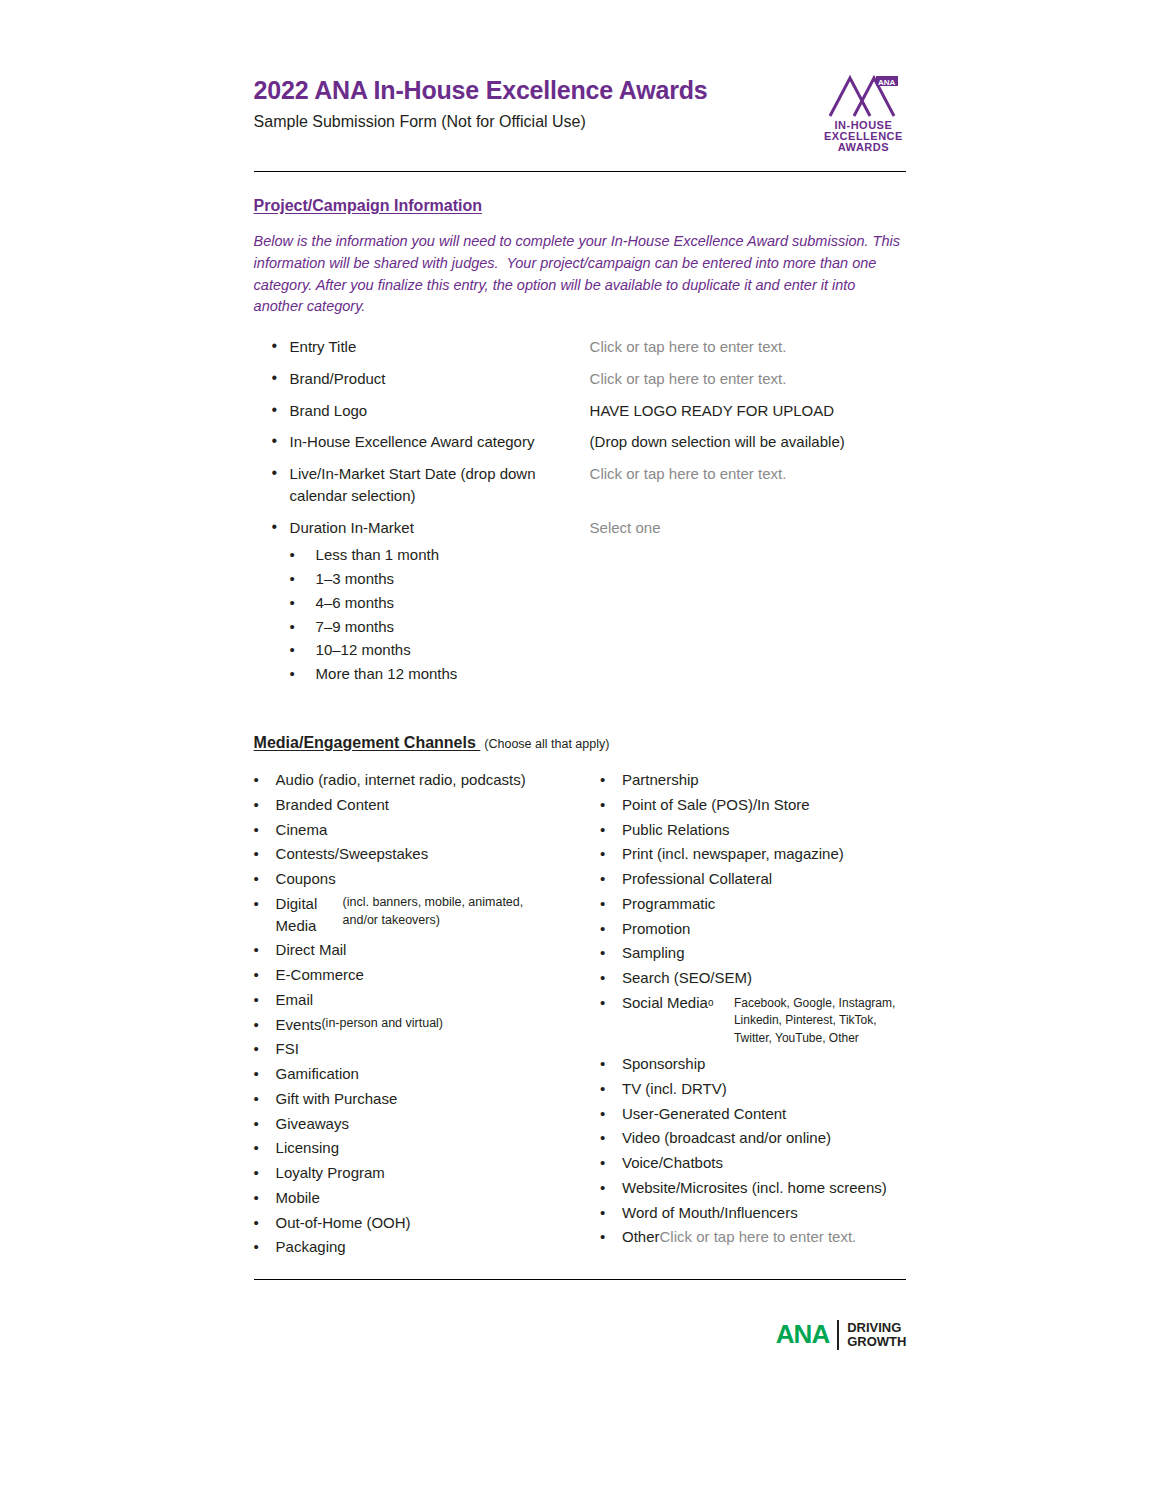2022 ANA In-House Excellence Awards
Sample Submission Form (Not for Official Use)
ANA IN-HOUSE EXCELLENCE AWARDS
Project/Campaign Information
Below is the information you will need to complete your In-House Excellence Award submission. This information will be shared with judges. Your project/campaign can be entered into more than one category. After you finalize this entry, the option will be available to duplicate it and enter it into another category.
Entry Title Click or tap here to enter text.
Brand/Product Click or tap here to enter text.
Brand Logo HAVE LOGO READY FOR UPLOAD
In-House Excellence Award category (Drop down selection will be available)
Live/In-Market Start Date (drop down calendar selection) Click or tap here to enter text.
Duration In-Market
Less than 1 month
1–3 months
4–6 months
7–9 months
10–12 months
More than 12 months
Select one
Media/Engagement Channels (Choose all that apply)
Audio (radio, internet radio, podcasts)
Branded Content
Cinema
Contests/Sweepstakes
Coupons
Digital Media (incl. banners, mobile, animated, and/or takeovers)
Direct Mail
E-Commerce
Email
Events (in-person and virtual)
FSI
Gamification
Gift with Purchase
Giveaways
Licensing
Loyalty Program
Mobile
Out-of-Home (OOH)
Packaging
Partnership
Point of Sale (POS)/In Store
Public Relations
Print (incl. newspaper, magazine)
Professional Collateral
Programmatic
Promotion
Sampling
Search (SEO/SEM)
Social Media
Facebook, Google, Instagram, Linkedin, Pinterest, TikTok, Twitter, YouTube, Other
Sponsorship
TV (incl. DRTV)
User-Generated Content
Video (broadcast and/or online)
Voice/Chatbots
Website/Microsites (incl. home screens)
Word of Mouth/Influencers
Other Click or tap here to enter text.
ANA DRIVING GROWTH